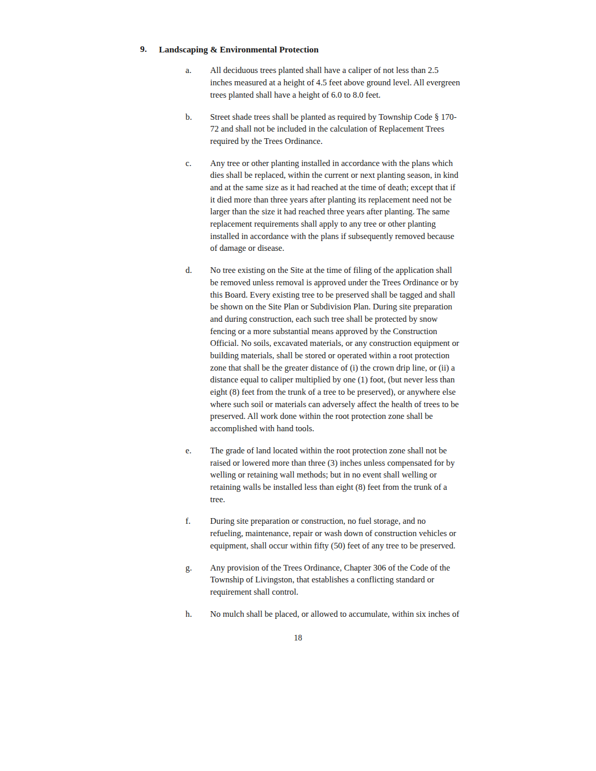9.
Landscaping & Environmental Protection
a. All deciduous trees planted shall have a caliper of not less than 2.5 inches measured at a height of 4.5 feet above ground level. All evergreen trees planted shall have a height of 6.0 to 8.0 feet.
b. Street shade trees shall be planted as required by Township Code § 170-72 and shall not be included in the calculation of Replacement Trees required by the Trees Ordinance.
c. Any tree or other planting installed in accordance with the plans which dies shall be replaced, within the current or next planting season, in kind and at the same size as it had reached at the time of death; except that if it died more than three years after planting its replacement need not be larger than the size it had reached three years after planting. The same replacement requirements shall apply to any tree or other planting installed in accordance with the plans if subsequently removed because of damage or disease.
d. No tree existing on the Site at the time of filing of the application shall be removed unless removal is approved under the Trees Ordinance or by this Board. Every existing tree to be preserved shall be tagged and shall be shown on the Site Plan or Subdivision Plan. During site preparation and during construction, each such tree shall be protected by snow fencing or a more substantial means approved by the Construction Official. No soils, excavated materials, or any construction equipment or building materials, shall be stored or operated within a root protection zone that shall be the greater distance of (i) the crown drip line, or (ii) a distance equal to caliper multiplied by one (1) foot, (but never less than eight (8) feet from the trunk of a tree to be preserved), or anywhere else where such soil or materials can adversely affect the health of trees to be preserved. All work done within the root protection zone shall be accomplished with hand tools.
e. The grade of land located within the root protection zone shall not be raised or lowered more than three (3) inches unless compensated for by welling or retaining wall methods; but in no event shall welling or retaining walls be installed less than eight (8) feet from the trunk of a tree.
f. During site preparation or construction, no fuel storage, and no refueling, maintenance, repair or wash down of construction vehicles or equipment, shall occur within fifty (50) feet of any tree to be preserved.
g. Any provision of the Trees Ordinance, Chapter 306 of the Code of the Township of Livingston, that establishes a conflicting standard or requirement shall control.
h. No mulch shall be placed, or allowed to accumulate, within six inches of
18